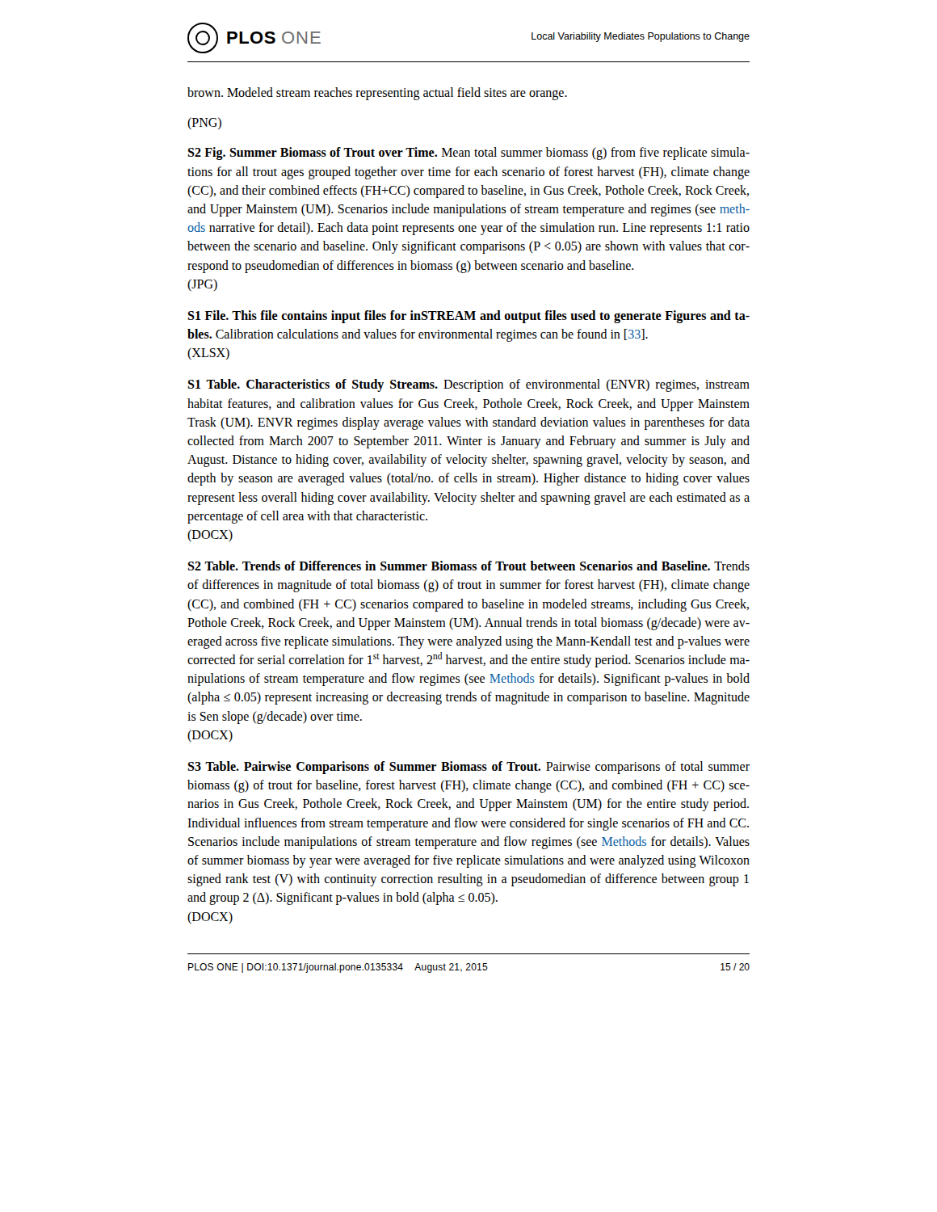PLOSONE
Local Variability Mediates Populations to Change
brown. Modeled stream reaches representing actual field sites are orange.
(PNG)
S2 Fig. Summer Biomass of Trout over Time. Mean total summer biomass (g) from five replicate simulations for all trout ages grouped together over time for each scenario of forest harvest (FH), climate change (CC), and their combined effects (FH+CC) compared to baseline, in Gus Creek, Pothole Creek, Rock Creek, and Upper Mainstem (UM). Scenarios include manipulations of stream temperature and regimes (see methods narrative for detail). Each data point represents one year of the simulation run. Line represents 1:1 ratio between the scenario and baseline. Only significant comparisons (P < 0.05) are shown with values that correspond to pseudomedian of differences in biomass (g) between scenario and baseline.
(JPG)
S1 File. This file contains input files for inSTREAM and output files used to generate Figures and tables. Calibration calculations and values for environmental regimes can be found in [33].
(XLSX)
S1 Table. Characteristics of Study Streams. Description of environmental (ENVR) regimes, instream habitat features, and calibration values for Gus Creek, Pothole Creek, Rock Creek, and Upper Mainstem Trask (UM). ENVR regimes display average values with standard deviation values in parentheses for data collected from March 2007 to September 2011. Winter is January and February and summer is July and August. Distance to hiding cover, availability of velocity shelter, spawning gravel, velocity by season, and depth by season are averaged values (total/no. of cells in stream). Higher distance to hiding cover values represent less overall hiding cover availability. Velocity shelter and spawning gravel are each estimated as a percentage of cell area with that characteristic.
(DOCX)
S2 Table. Trends of Differences in Summer Biomass of Trout between Scenarios and Baseline. Trends of differences in magnitude of total biomass (g) of trout in summer for forest harvest (FH), climate change (CC), and combined (FH + CC) scenarios compared to baseline in modeled streams, including Gus Creek, Pothole Creek, Rock Creek, and Upper Mainstem (UM). Annual trends in total biomass (g/decade) were averaged across five replicate simulations. They were analyzed using the Mann-Kendall test and p-values were corrected for serial correlation for 1st harvest, 2nd harvest, and the entire study period. Scenarios include manipulations of stream temperature and flow regimes (see Methods for details). Significant p-values in bold (alpha ≤ 0.05) represent increasing or decreasing trends of magnitude in comparison to baseline. Magnitude is Sen slope (g/decade) over time.
(DOCX)
S3 Table. Pairwise Comparisons of Summer Biomass of Trout. Pairwise comparisons of total summer biomass (g) of trout for baseline, forest harvest (FH), climate change (CC), and combined (FH + CC) scenarios in Gus Creek, Pothole Creek, Rock Creek, and Upper Mainstem (UM) for the entire study period. Individual influences from stream temperature and flow were considered for single scenarios of FH and CC. Scenarios include manipulations of stream temperature and flow regimes (see Methods for details). Values of summer biomass by year were averaged for five replicate simulations and were analyzed using Wilcoxon signed rank test (V) with continuity correction resulting in a pseudomedian of difference between group 1 and group 2 (Δ). Significant p-values in bold (alpha ≤ 0.05).
(DOCX)
PLOS ONE | DOI:10.1371/journal.pone.0135334 August 21, 2015
15 / 20